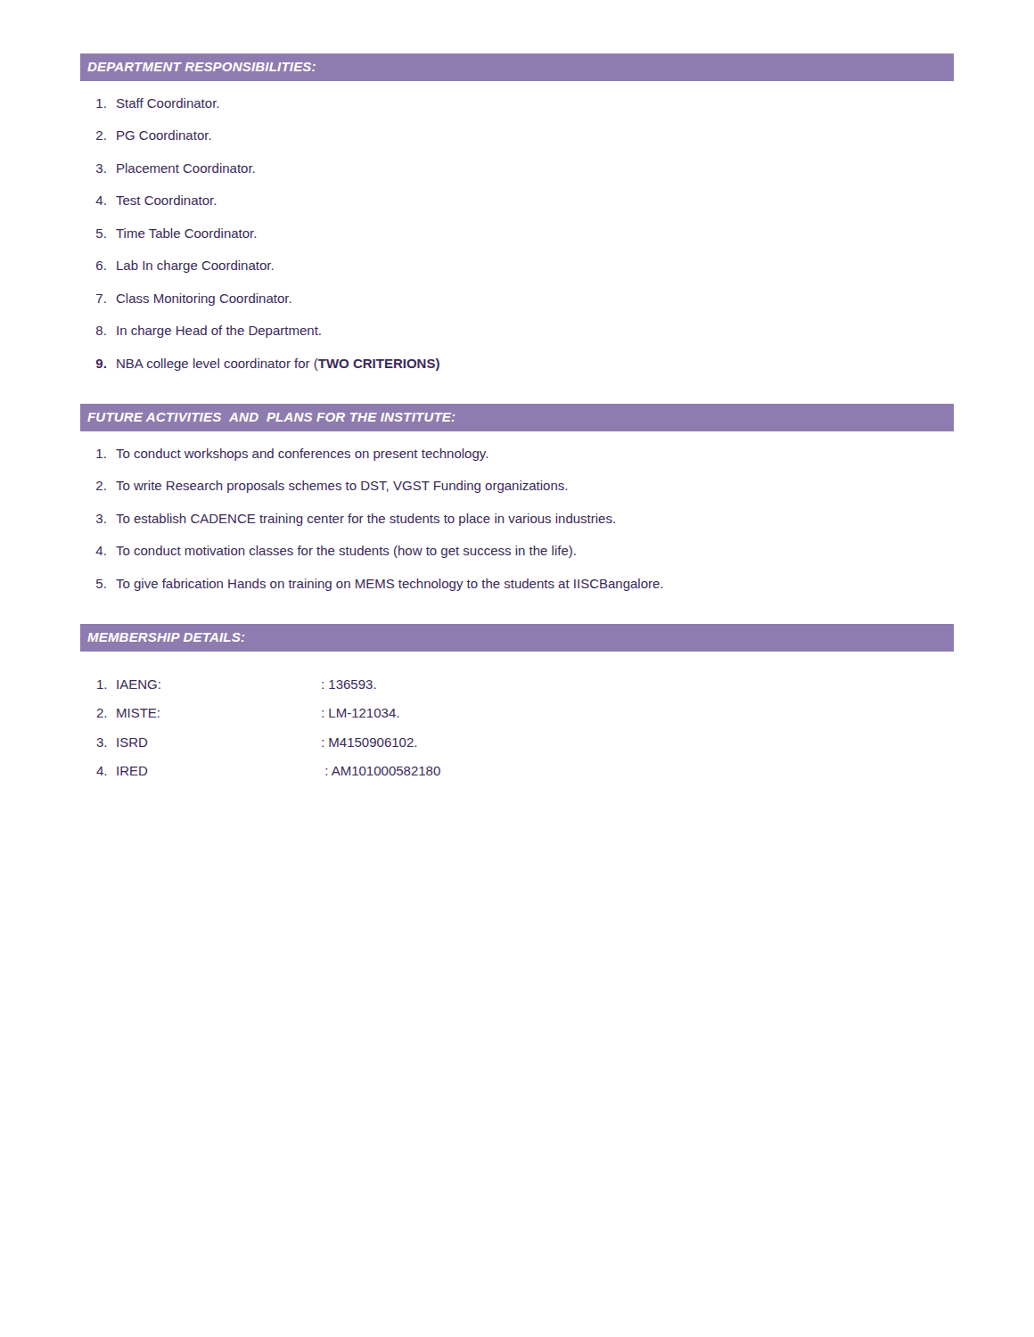DEPARTMENT RESPONSIBILITIES:
Staff Coordinator.
PG Coordinator.
Placement Coordinator.
Test Coordinator.
Time Table Coordinator.
Lab In charge Coordinator.
Class Monitoring Coordinator.
In charge Head of the Department.
NBA college level coordinator for (TWO CRITERIONS)
FUTURE ACTIVITIES AND PLANS FOR THE INSTITUTE:
To conduct workshops and conferences on present technology.
To write Research proposals schemes to DST, VGST Funding organizations.
To establish CADENCE training center for the students to place in various industries.
To conduct motivation classes for the students (how to get success in the life).
To give fabrication Hands on training on MEMS technology to the students at IISCBangalore.
MEMBERSHIP DETAILS:
1. IAENG: : 136593.
2. MISTE: : LM-121034.
3. ISRD : M4150906102.
4. IRED : AM101000582180